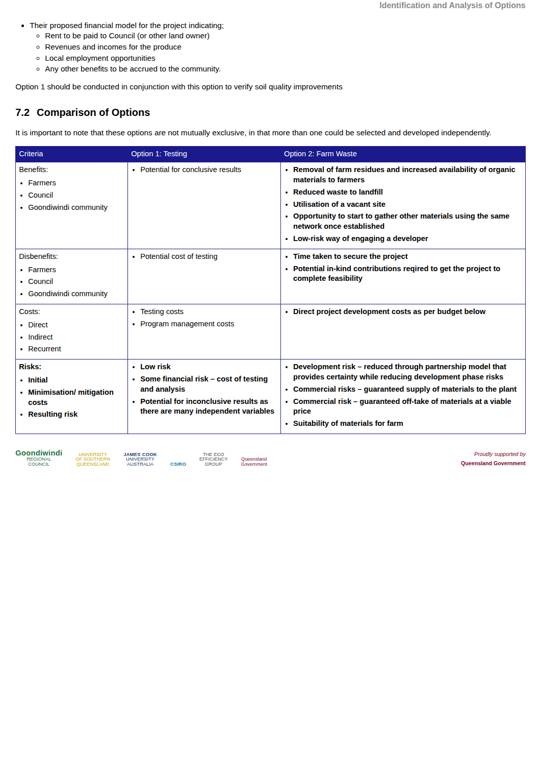Identification and Analysis of Options
Their proposed financial model for the project indicating;
Rent to be paid to Council (or other land owner)
Revenues and incomes for the produce
Local employment opportunities
Any other benefits to be accrued to the community.
Option 1 should be conducted in conjunction with this option to verify soil quality improvements
7.2 Comparison of Options
It is important to note that these options are not mutually exclusive, in that more than one could be selected and developed independently.
| Criteria | Option 1: Testing | Option 2: Farm Waste |
| --- | --- | --- |
| Benefits: Farmers Council Goondiwindi community | Potential for conclusive results | Removal of farm residues and increased availability of organic materials to farmers Reduced waste to landfill Utilisation of a vacant site Opportunity to start to gather other materials using the same network once established Low-risk way of engaging a developer |
| Disbenefits: Farmers Council Goondiwindi community | Potential cost of testing | Time taken to secure the project Potential in-kind contributions reqired to get the project to complete feasibility |
| Costs: Direct Indirect Recurrent | Testing costs Program management costs | Direct project development costs as per budget below |
| Risks: Initial Minimisation/ mitigation costs Resulting risk | Low risk Some financial risk – cost of testing and analysis Potential for inconclusive results as there are many independent variables | Development risk – reduced through partnership model that provides certainty while reducing development phase risks Commercial risks – guaranteed supply of materials to the plant Commercial risk – guaranteed off-take of materials at a viable price Suitability of materials for farm |
Goondiwindi
REGIONAL
COUNCIL
UNIVERSITY
OF SOUTHERN
QUEENSLAND
JAMES COOK
UNIVERSITY
AUSTRALIA
CSIRO
THE ECO
EFFICIENCY
GROUP
Queensland
Government
Proudly supported by
Queensland Government